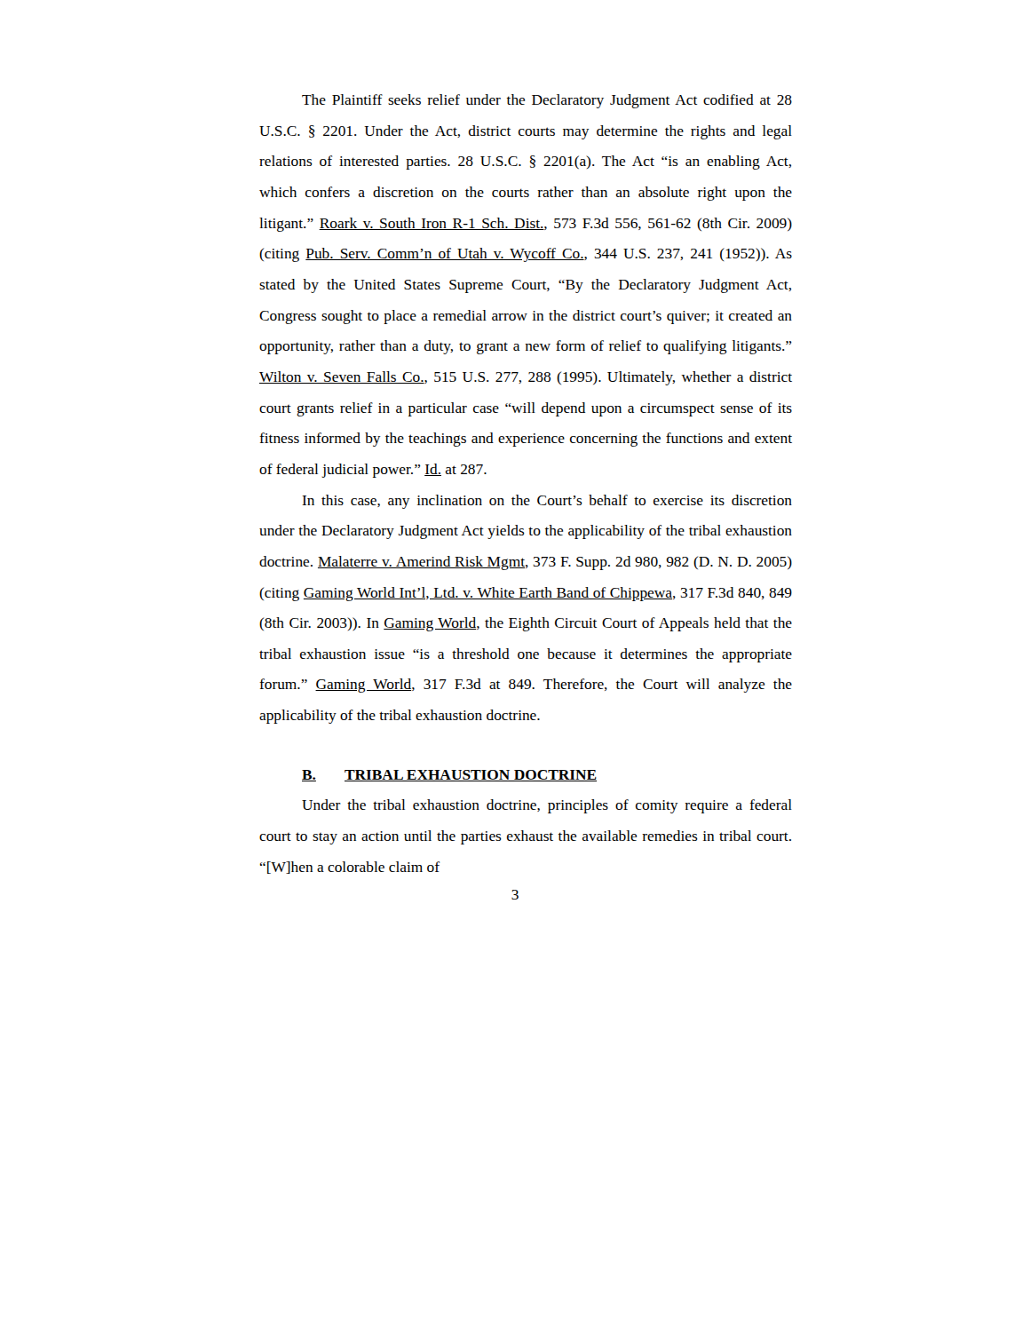The Plaintiff seeks relief under the Declaratory Judgment Act codified at 28 U.S.C. § 2201. Under the Act, district courts may determine the rights and legal relations of interested parties. 28 U.S.C. § 2201(a). The Act “is an enabling Act, which confers a discretion on the courts rather than an absolute right upon the litigant.” Roark v. South Iron R-1 Sch. Dist., 573 F.3d 556, 561-62 (8th Cir. 2009) (citing Pub. Serv. Comm’n of Utah v. Wycoff Co., 344 U.S. 237, 241 (1952)). As stated by the United States Supreme Court, “By the Declaratory Judgment Act, Congress sought to place a remedial arrow in the district court’s quiver; it created an opportunity, rather than a duty, to grant a new form of relief to qualifying litigants.” Wilton v. Seven Falls Co., 515 U.S. 277, 288 (1995). Ultimately, whether a district court grants relief in a particular case “will depend upon a circumspect sense of its fitness informed by the teachings and experience concerning the functions and extent of federal judicial power.” Id. at 287.
In this case, any inclination on the Court’s behalf to exercise its discretion under the Declaratory Judgment Act yields to the applicability of the tribal exhaustion doctrine. Malaterre v. Amerind Risk Mgmt, 373 F. Supp. 2d 980, 982 (D. N. D. 2005) (citing Gaming World Int’l, Ltd. v. White Earth Band of Chippewa, 317 F.3d 840, 849 (8th Cir. 2003)). In Gaming World, the Eighth Circuit Court of Appeals held that the tribal exhaustion issue “is a threshold one because it determines the appropriate forum.” Gaming World, 317 F.3d at 849. Therefore, the Court will analyze the applicability of the tribal exhaustion doctrine.
B. TRIBAL EXHAUSTION DOCTRINE
Under the tribal exhaustion doctrine, principles of comity require a federal court to stay an action until the parties exhaust the available remedies in tribal court. “[W]hen a colorable claim of
3